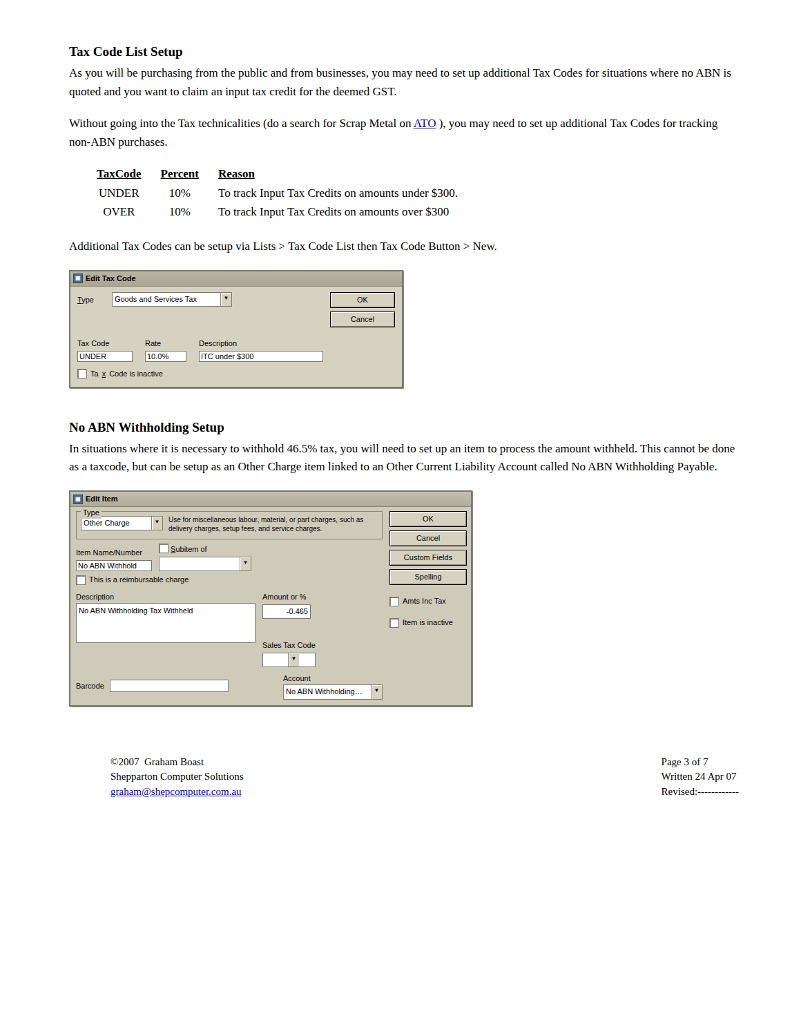Tax Code List Setup
As you will be purchasing from the public and from businesses, you may need to set up additional Tax Codes for situations where no ABN is quoted and you want to claim an input tax credit for the deemed GST.
Without going into the Tax technicalities (do a search for Scrap Metal on ATO ), you may need to set up additional Tax Codes for tracking non-ABN purchases.
| TaxCode | Percent | Reason |
| --- | --- | --- |
| UNDER | 10% | To track Input Tax Credits on amounts under $300. |
| OVER | 10% | To track Input Tax Credits on amounts over $300 |
Additional Tax Codes can be setup via Lists > Tax Code List then Tax Code Button > New.
▣Edit Tax Code
Type
Goods and Services Tax ▼
OK
Cancel
Tax Code
Rate
Description
Tax Code is inactive
No ABN Withholding Setup
In situations where it is necessary to withhold 46.5% tax, you will need to set up an item to process the amount withheld. This cannot be done as a taxcode, but can be setup as an Other Charge item linked to an Other Current Liability Account called No ABN Withholding Payable.
▣Edit Item
Type
Other Charge ▼
Use for miscellaneous labour, material, or part charges, such as delivery charges, setup fees, and service charges.
Item Name/Number
Subitem of
▼
This is a reimbursable charge
Description
No ABN Withholding Tax Withheld
Amount or %
-0.465
Sales Tax Code
▼
Barcode
Account
No ABN Withholding… ▼
OK
Cancel
Custom Fields
Spelling
Amts Inc Tax
Item is inactive
©2007 Graham Boast
Shepparton Computer Solutions
graham@shepcomputer.com.au
Page 3 of 7
Written 24 Apr 07
Revised:------------